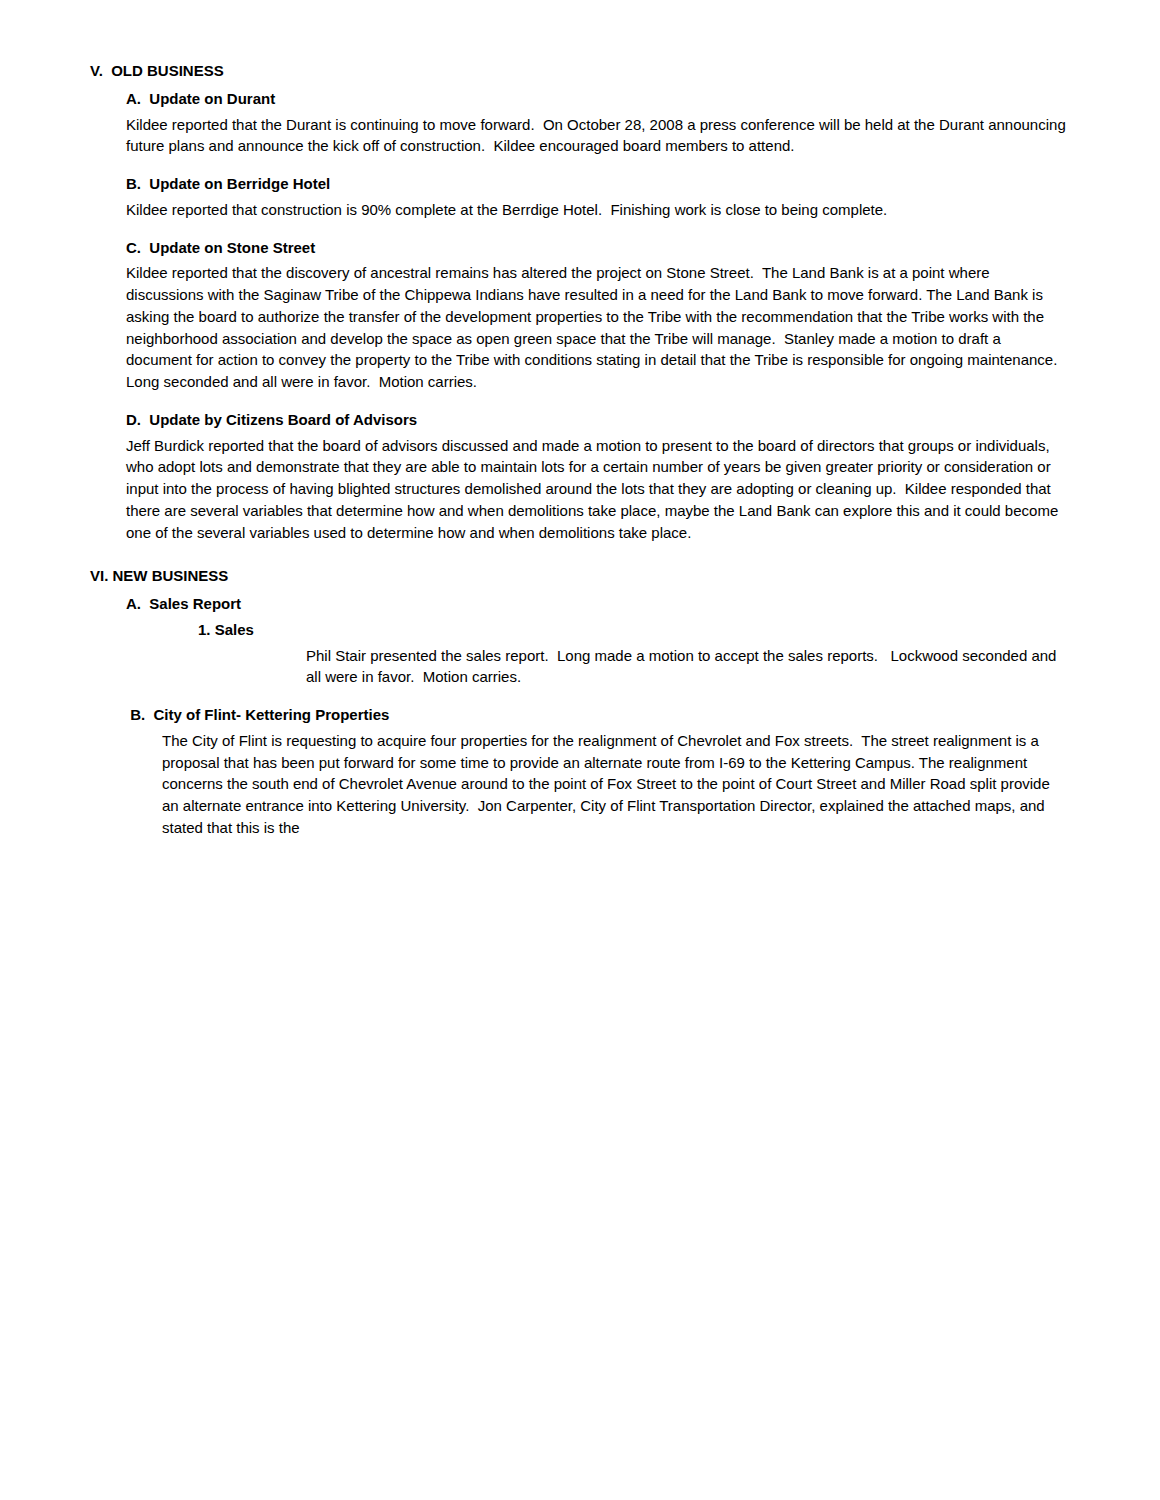V. OLD BUSINESS
A. Update on Durant
Kildee reported that the Durant is continuing to move forward. On October 28, 2008 a press conference will be held at the Durant announcing future plans and announce the kick off of construction. Kildee encouraged board members to attend.
B. Update on Berridge Hotel
Kildee reported that construction is 90% complete at the Berrdige Hotel. Finishing work is close to being complete.
C. Update on Stone Street
Kildee reported that the discovery of ancestral remains has altered the project on Stone Street. The Land Bank is at a point where discussions with the Saginaw Tribe of the Chippewa Indians have resulted in a need for the Land Bank to move forward. The Land Bank is asking the board to authorize the transfer of the development properties to the Tribe with the recommendation that the Tribe works with the neighborhood association and develop the space as open green space that the Tribe will manage. Stanley made a motion to draft a document for action to convey the property to the Tribe with conditions stating in detail that the Tribe is responsible for ongoing maintenance. Long seconded and all were in favor. Motion carries.
D. Update by Citizens Board of Advisors
Jeff Burdick reported that the board of advisors discussed and made a motion to present to the board of directors that groups or individuals, who adopt lots and demonstrate that they are able to maintain lots for a certain number of years be given greater priority or consideration or input into the process of having blighted structures demolished around the lots that they are adopting or cleaning up. Kildee responded that there are several variables that determine how and when demolitions take place, maybe the Land Bank can explore this and it could become one of the several variables used to determine how and when demolitions take place.
VI. NEW BUSINESS
A. Sales Report
1. Sales
Phil Stair presented the sales report. Long made a motion to accept the sales reports. Lockwood seconded and all were in favor. Motion carries.
B. City of Flint- Kettering Properties
The City of Flint is requesting to acquire four properties for the realignment of Chevrolet and Fox streets. The street realignment is a proposal that has been put forward for some time to provide an alternate route from I-69 to the Kettering Campus. The realignment concerns the south end of Chevrolet Avenue around to the point of Fox Street to the point of Court Street and Miller Road split provide an alternate entrance into Kettering University. Jon Carpenter, City of Flint Transportation Director, explained the attached maps, and stated that this is the